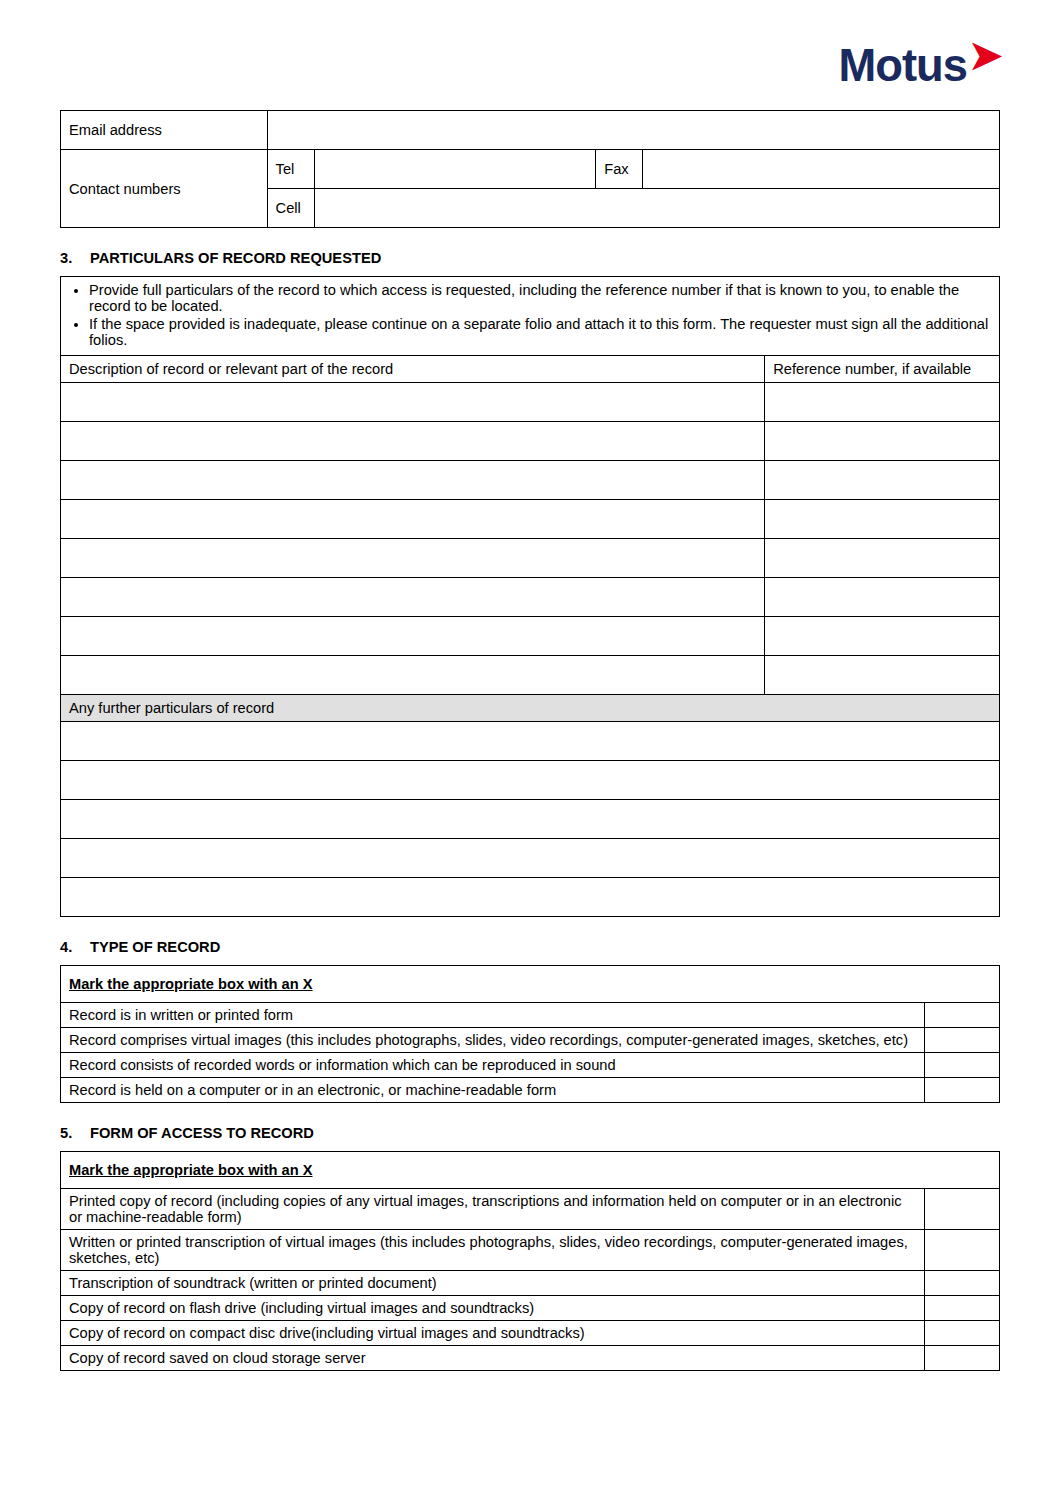Motus➤
| Email address | |
| Contact numbers | Tel | | Fax | |
| Cell | |
3. PARTICULARS OF RECORD REQUESTED
| Provide full particulars of the record to which access is requested, including the reference number if that is known to you, to enable the record to be located. If the space provided is inadequate, please continue on a separate folio and attach it to this form. The requester must sign all the additional folios. |
| Description of record or relevant part of the record | Reference number, if available |
| Any further particulars of record |
4. TYPE OF RECORD
| Mark the appropriate box with an X |
| Record is in written or printed form | |
| Record comprises virtual images (this includes photographs, slides, video recordings, computer-generated images, sketches, etc) | |
| Record consists of recorded words or information which can be reproduced in sound | |
| Record is held on a computer or in an electronic, or machine-readable form | |
5. FORM OF ACCESS TO RECORD
| Mark the appropriate box with an X |
| Printed copy of record (including copies of any virtual images, transcriptions and information held on computer or in an electronic or machine-readable form) | |
| Written or printed transcription of virtual images (this includes photographs, slides, video recordings, computer-generated images, sketches, etc) | |
| Transcription of soundtrack (written or printed document) | |
| Copy of record on flash drive (including virtual images and soundtracks) | |
| Copy of record on compact disc drive(including virtual images and soundtracks) | |
| Copy of record saved on cloud storage server | |